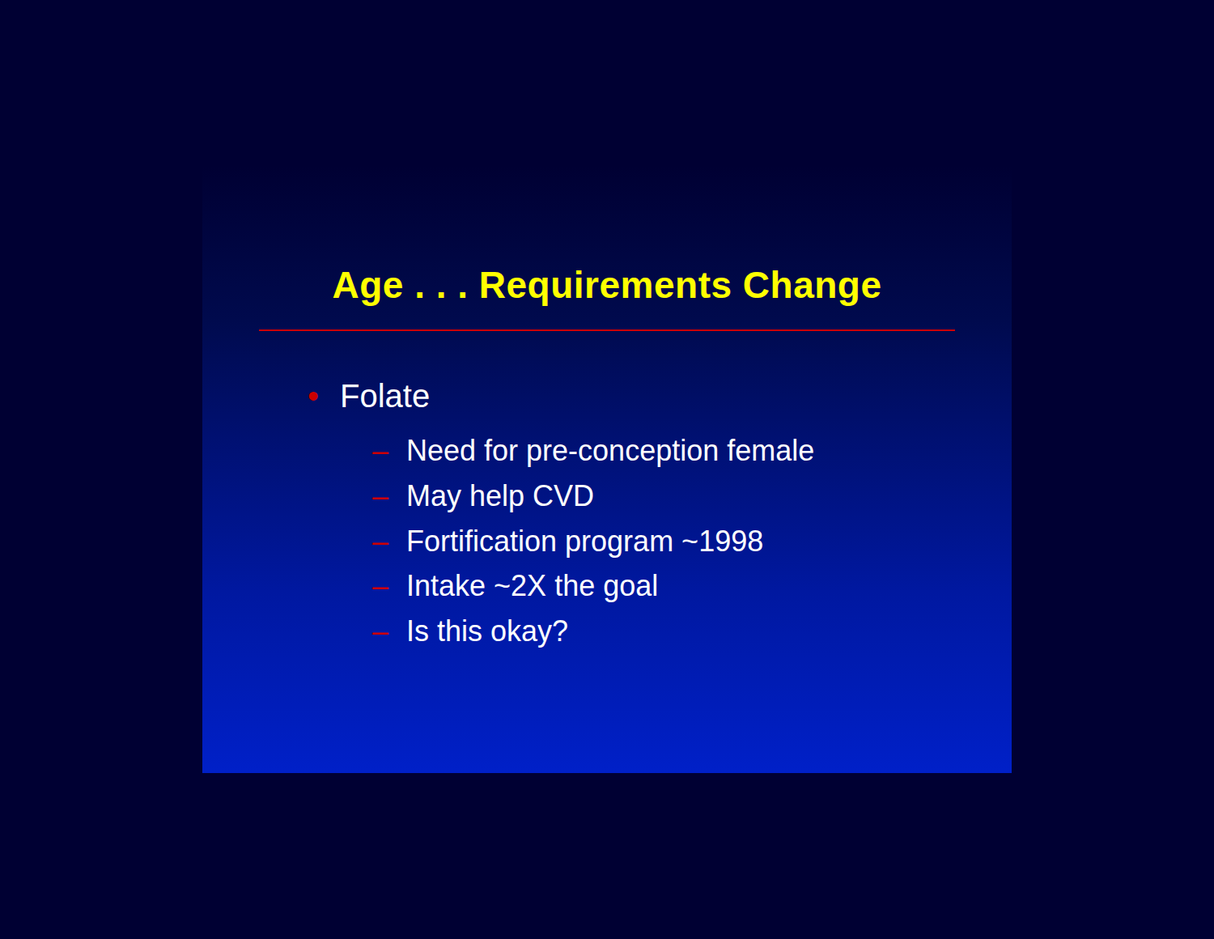Age . . . Requirements Change
Folate
Need for pre-conception female
May help CVD
Fortification program ~1998
Intake ~2X the goal
Is this okay?